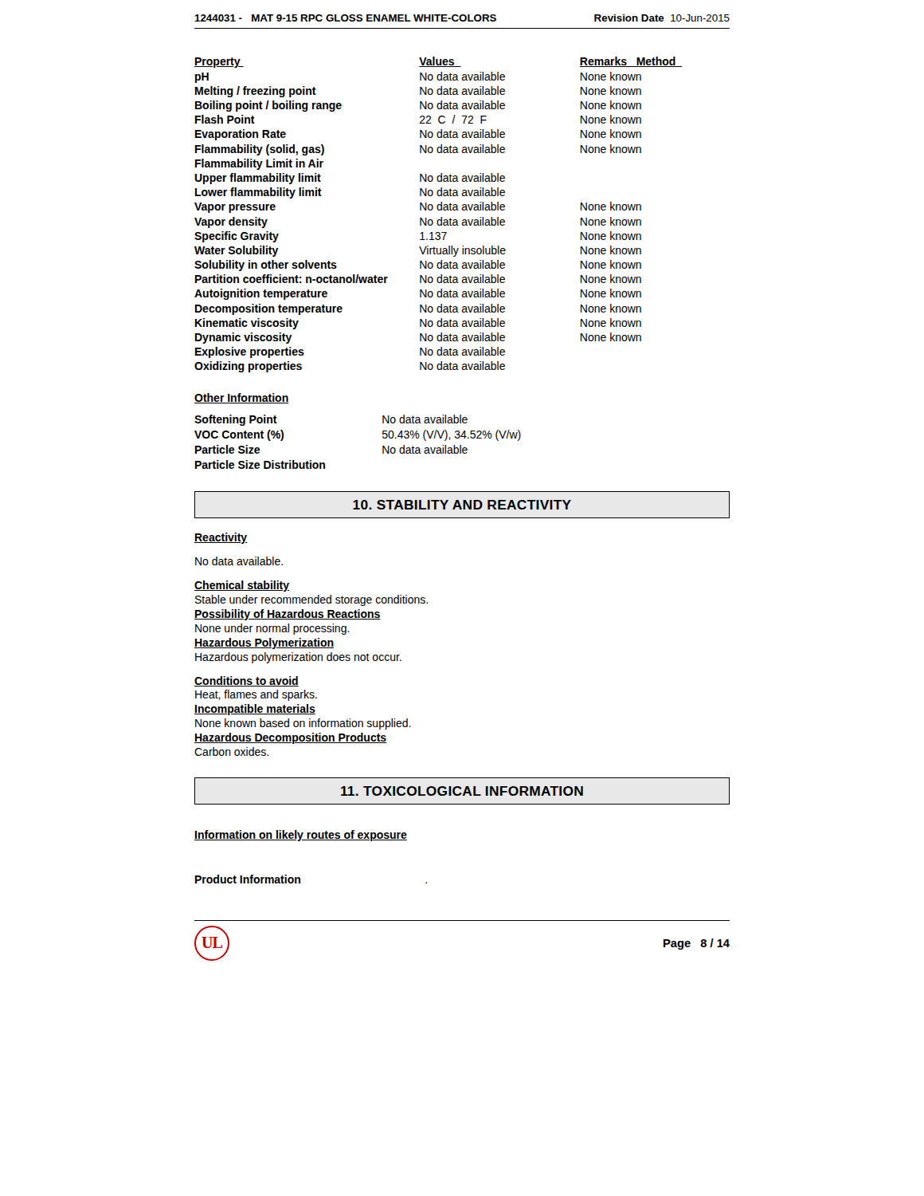1244031 - MAT 9-15 RPC GLOSS ENAMEL WHITE-COLORS
Revision Date 10-Jun-2015
| Property | Values | Remarks Method |
| pH | No data available | None known |
| Melting / freezing point | No data available | None known |
| Boiling point / boiling range | No data available | None known |
| Flash Point | 22 C / 72 F | None known |
| Evaporation Rate | No data available | None known |
| Flammability (solid, gas) | No data available | None known |
| Flammability Limit in Air | | |
| Upper flammability limit | No data available | |
| Lower flammability limit | No data available | |
| Vapor pressure | No data available | None known |
| Vapor density | No data available | None known |
| Specific Gravity | 1.137 | None known |
| Water Solubility | Virtually insoluble | None known |
| Solubility in other solvents | No data available | None known |
| Partition coefficient: n-octanol/water | No data available | None known |
| Autoignition temperature | No data available | None known |
| Decomposition temperature | No data available | None known |
| Kinematic viscosity | No data available | None known |
| Dynamic viscosity | No data available | None known |
| Explosive properties | No data available | |
| Oxidizing properties | No data available | |
Other Information
| Softening Point | No data available |
| VOC Content (%) | 50.43% (V/V), 34.52% (V/w) |
| Particle Size | No data available |
| Particle Size Distribution | |
10. STABILITY AND REACTIVITY
Reactivity
No data available.
Chemical stability
Stable under recommended storage conditions.
Possibility of Hazardous Reactions
None under normal processing.
Hazardous Polymerization
Hazardous polymerization does not occur.
Conditions to avoid
Heat, flames and sparks.
Incompatible materials
None known based on information supplied.
Hazardous Decomposition Products
Carbon oxides.
11. TOXICOLOGICAL INFORMATION
Information on likely routes of exposure
Product Information .
UL
Page 8 / 14